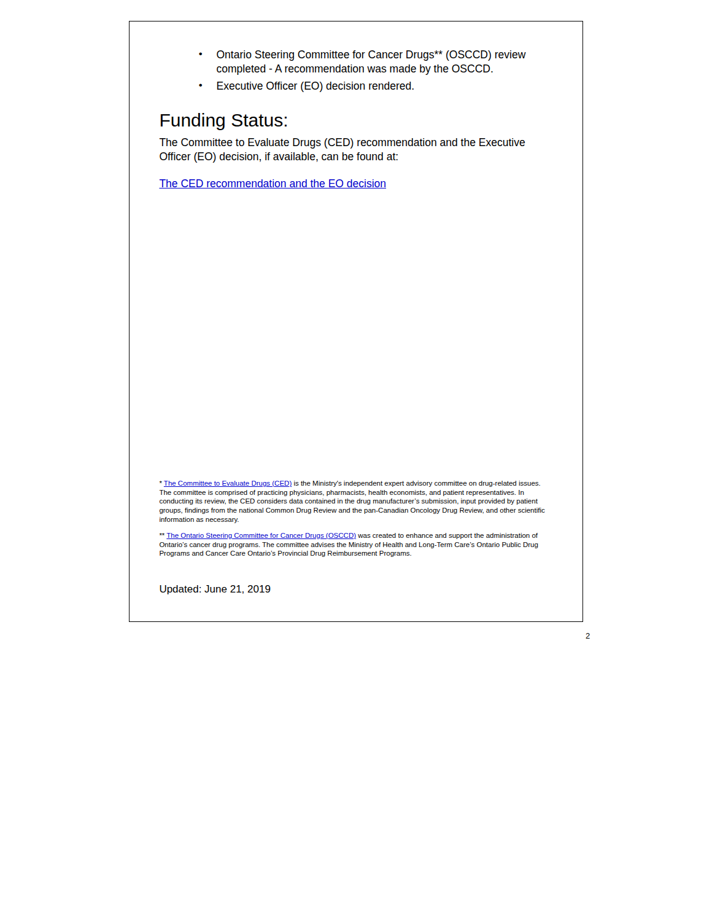Ontario Steering Committee for Cancer Drugs** (OSCCD) review completed - A recommendation was made by the OSCCD.
Executive Officer (EO) decision rendered.
Funding Status:
The Committee to Evaluate Drugs (CED) recommendation and the Executive Officer (EO) decision, if available, can be found at:
The CED recommendation and the EO decision
* The Committee to Evaluate Drugs (CED) is the Ministry's independent expert advisory committee on drug-related issues. The committee is comprised of practicing physicians, pharmacists, health economists, and patient representatives. In conducting its review, the CED considers data contained in the drug manufacturer’s submission, input provided by patient groups, findings from the national Common Drug Review and the pan-Canadian Oncology Drug Review, and other scientific information as necessary.
** The Ontario Steering Committee for Cancer Drugs (OSCCD) was created to enhance and support the administration of Ontario’s cancer drug programs. The committee advises the Ministry of Health and Long-Term Care’s Ontario Public Drug Programs and Cancer Care Ontario’s Provincial Drug Reimbursement Programs.
Updated: June 21, 2019
2